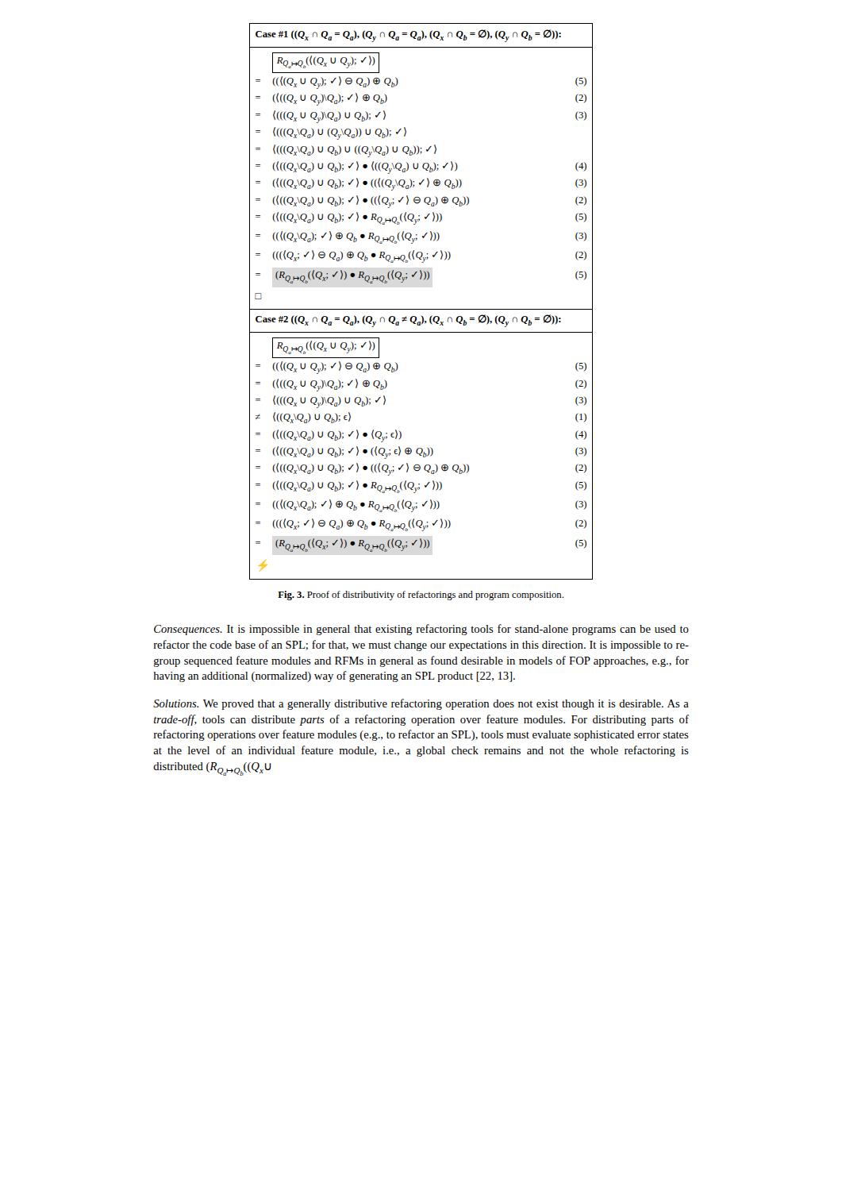Case #1 ((Qx ∩ Qa = Qa), (Qy ∩ Qa = Qa), (Qx ∩ Qb = ∅), (Qy ∩ Qb = ∅)):
| | R Q a ↦ Q b (⟨( Q x ∪ Q y ); ✓⟩) | |
| = | ((⟨( Q x ∪ Q y ); ✓⟩ ⊖ Q a ) ⊕ Q b ) | (5) |
| = | (⟨(( Q x ∪ Q y )\ Q a ); ✓⟩ ⊕ Q b ) | (2) |
| = | ⟨((( Q x ∪ Q y )\ Q a ) ∪ Q b ); ✓⟩ | (3) |
| = | ⟨((( Q x \ Q a ) ∪ ( Q y \ Q a )) ∪ Q b ); ✓⟩ | |
| = | ⟨((( Q x \ Q a ) ∪ Q b ) ∪ (( Q y \ Q a ) ∪ Q b )); ✓⟩ | |
| = | (⟨(( Q x \ Q a ) ∪ Q b ); ✓⟩ ● ⟨(( Q y \ Q a ) ∪ Q b ); ✓⟩) | (4) |
| = | (⟨(( Q x \ Q a ) ∪ Q b ); ✓⟩ ● ((⟨( Q y \ Q a ); ✓⟩ ⊕ Q b )) | (3) |
| = | (⟨(( Q x \ Q a ) ∪ Q b ); ✓⟩ ● ((⟨ Q y ; ✓⟩ ⊖ Q a ) ⊕ Q b )) | (2) |
| = | (⟨(( Q x \ Q a ) ∪ Q b ); ✓⟩ ● R Q a ↦ Q b (⟨ Q y ; ✓⟩)) | (5) |
| = | ((⟨( Q x \ Q a ); ✓⟩ ⊕ Q b ● R Q a ↦ Q b (⟨ Q y ; ✓⟩)) | (3) |
| = | (((⟨ Q x ; ✓⟩ ⊖ Q a ) ⊕ Q b ● R Q a ↦ Q b (⟨ Q y ; ✓⟩)) | (2) |
| = | ( R Q a ↦ Q b (⟨ Q x ; ✓⟩) ● R Q a ↦ Q b (⟨ Q y ; ✓⟩)) | (5) |
□
Case #2 ((Qx ∩ Qa = Qa), (Qy ∩ Qa ≠ Qa), (Qx ∩ Qb = ∅), (Qy ∩ Qb = ∅)):
| | R Q a ↦ Q b (⟨( Q x ∪ Q y ); ✓⟩) | |
| = | ((⟨( Q x ∪ Q y ); ✓⟩ ⊖ Q a ) ⊕ Q b ) | (5) |
| = | (⟨(( Q x ∪ Q y )\ Q a ); ✓⟩ ⊕ Q b ) | (2) |
| = | ⟨((( Q x ∪ Q y )\ Q a ) ∪ Q b ); ✓⟩ | (3) |
| ≠ | ⟨(( Q x \ Q a ) ∪ Q b ); ϵ⟩ | (1) |
| = | (⟨(( Q x \ Q a ) ∪ Q b ); ✓⟩ ● ⟨ Q y ; ϵ⟩) | (4) |
| = | (⟨(( Q x \ Q a ) ∪ Q b ); ✓⟩ ● (⟨ Q y ; ϵ⟩ ⊕ Q b )) | (3) |
| = | (⟨(( Q x \ Q a ) ∪ Q b ); ✓⟩ ● ((⟨ Q y ; ✓⟩ ⊖ Q a ) ⊕ Q b )) | (2) |
| = | (⟨(( Q x \ Q a ) ∪ Q b ); ✓⟩ ● R Q a ↦ Q b (⟨ Q y ; ✓⟩)) | (5) |
| = | ((⟨( Q x \ Q a ); ✓⟩ ⊕ Q b ● R Q a ↦ Q b (⟨ Q y ; ✓⟩)) | (3) |
| = | (((⟨ Q x ; ✓⟩ ⊖ Q a ) ⊕ Q b ● R Q a ↦ Q b (⟨ Q y ; ✓⟩)) | (2) |
| = | ( R Q a ↦ Q b (⟨ Q x ; ✓⟩) ● R Q a ↦ Q b (⟨ Q y ; ✓⟩)) | (5) |
⚡
Fig. 3. Proof of distributivity of refactorings and program composition.
Consequences. It is impossible in general that existing refactoring tools for stand-alone programs can be used to refactor the code base of an SPL; for that, we must change our expectations in this direction. It is impossible to re-group sequenced feature modules and RFMs in general as found desirable in models of FOP approaches, e.g., for having an additional (normalized) way of generating an SPL product [22, 13].
Solutions. We proved that a generally distributive refactoring operation does not exist though it is desirable. As a trade-off, tools can distribute parts of a refactoring operation over feature modules. For distributing parts of refactoring operations over feature modules (e.g., to refactor an SPL), tools must evaluate sophisticated error states at the level of an individual feature module, i.e., a global check remains and not the whole refactoring is distributed (RQa↦Qb((Qx∪